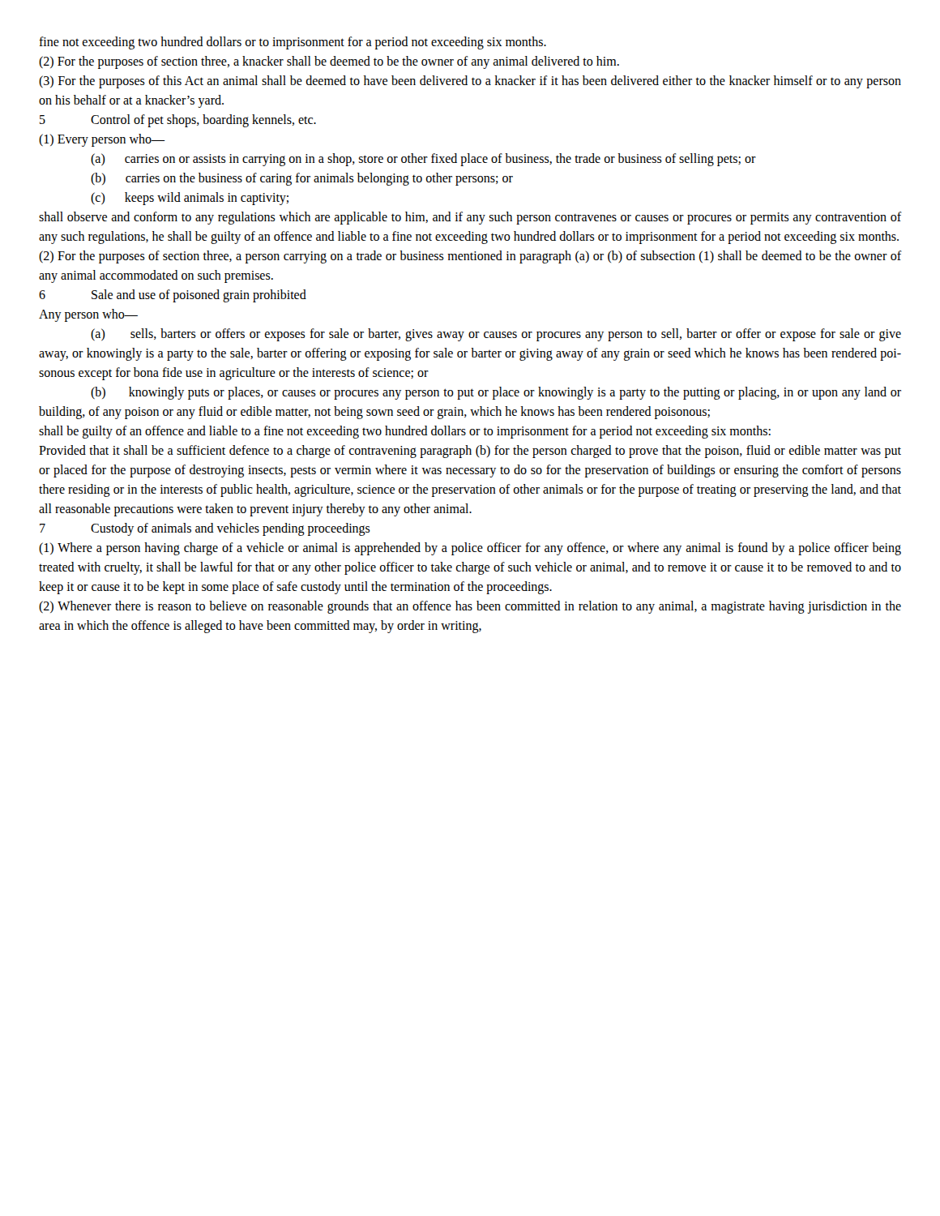fine not exceeding two hundred dollars or to imprisonment for a period not exceeding six months.
(2) For the purposes of section three, a knacker shall be deemed to be the owner of any animal delivered to him.
(3) For the purposes of this Act an animal shall be deemed to have been delivered to a knacker if it has been delivered either to the knacker himself or to any person on his behalf or at a knacker’s yard.
5 Control of pet shops, boarding kennels, etc.
(1) Every person who—
(a) carries on or assists in carrying on in a shop, store or other fixed place of business, the trade or business of selling pets; or
(b) carries on the business of caring for animals belonging to other persons; or
(c) keeps wild animals in captivity;
shall observe and conform to any regulations which are applicable to him, and if any such person contravenes or causes or procures or permits any contravention of any such regulations, he shall be guilty of an offence and liable to a fine not exceeding two hundred dollars or to imprisonment for a period not exceeding six months.
(2) For the purposes of section three, a person carrying on a trade or business mentioned in paragraph (a) or (b) of subsection (1) shall be deemed to be the owner of any animal accommodated on such premises.
6 Sale and use of poisoned grain prohibited
Any person who—
(a) sells, barters or offers or exposes for sale or barter, gives away or causes or procures any person to sell, barter or offer or expose for sale or give away, or knowingly is a party to the sale, barter or offering or exposing for sale or barter or giving away of any grain or seed which he knows has been rendered poisonous except for bona fide use in agriculture or the interests of science; or
(b) knowingly puts or places, or causes or procures any person to put or place or knowingly is a party to the putting or placing, in or upon any land or building, of any poison or any fluid or edible matter, not being sown seed or grain, which he knows has been rendered poisonous;
shall be guilty of an offence and liable to a fine not exceeding two hundred dollars or to imprisonment for a period not exceeding six months:
Provided that it shall be a sufficient defence to a charge of contravening paragraph (b) for the person charged to prove that the poison, fluid or edible matter was put or placed for the purpose of destroying insects, pests or vermin where it was necessary to do so for the preservation of buildings or ensuring the comfort of persons there residing or in the interests of public health, agriculture, science or the preservation of other animals or for the purpose of treating or preserving the land, and that all reasonable precautions were taken to prevent injury thereby to any other animal.
7 Custody of animals and vehicles pending proceedings
(1) Where a person having charge of a vehicle or animal is apprehended by a police officer for any offence, or where any animal is found by a police officer being treated with cruelty, it shall be lawful for that or any other police officer to take charge of such vehicle or animal, and to remove it or cause it to be removed to and to keep it or cause it to be kept in some place of safe custody until the termination of the proceedings.
(2) Whenever there is reason to believe on reasonable grounds that an offence has been committed in relation to any animal, a magistrate having jurisdiction in the area in which the offence is alleged to have been committed may, by order in writing,